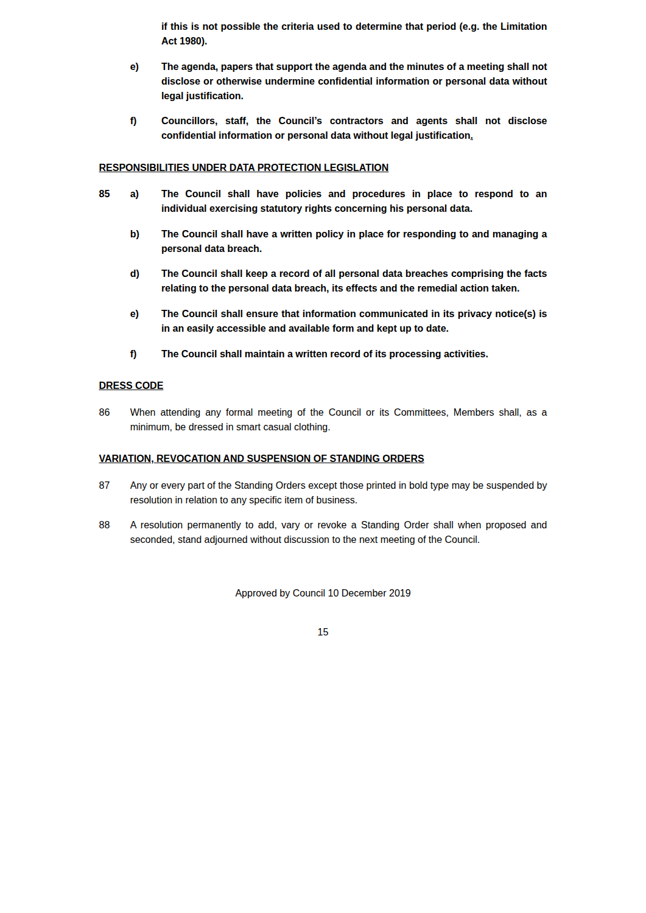if this is not possible the criteria used to determine that period (e.g. the Limitation Act 1980).
e) The agenda, papers that support the agenda and the minutes of a meeting shall not disclose or otherwise undermine confidential information or personal data without legal justification.
f) Councillors, staff, the Council’s contractors and agents shall not disclose confidential information or personal data without legal justification.
RESPONSIBILITIES UNDER DATA PROTECTION LEGISLATION
85 a) The Council shall have policies and procedures in place to respond to an individual exercising statutory rights concerning his personal data.
b) The Council shall have a written policy in place for responding to and managing a personal data breach.
d) The Council shall keep a record of all personal data breaches comprising the facts relating to the personal data breach, its effects and the remedial action taken.
e) The Council shall ensure that information communicated in its privacy notice(s) is in an easily accessible and available form and kept up to date.
f) The Council shall maintain a written record of its processing activities.
DRESS CODE
86 When attending any formal meeting of the Council or its Committees, Members shall, as a minimum, be dressed in smart casual clothing.
VARIATION, REVOCATION AND SUSPENSION OF STANDING ORDERS
87 Any or every part of the Standing Orders except those printed in bold type may be suspended by resolution in relation to any specific item of business.
88 A resolution permanently to add, vary or revoke a Standing Order shall when proposed and seconded, stand adjourned without discussion to the next meeting of the Council.
Approved by Council 10 December 2019
15